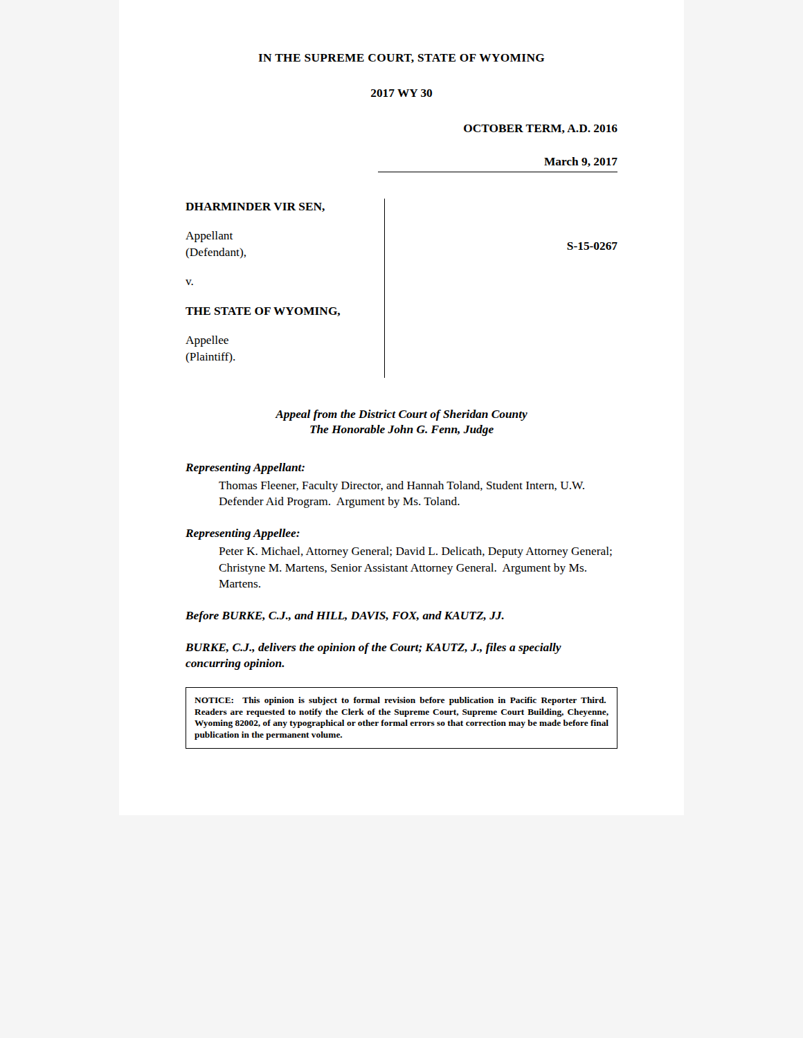IN THE SUPREME COURT, STATE OF WYOMING
2017 WY 30
OCTOBER TERM, A.D. 2016
March 9, 2017
| DHARMINDER VIR SEN, Appellant (Defendant), v. THE STATE OF WYOMING, Appellee (Plaintiff). | | S-15-0267 |
Appeal from the District Court of Sheridan County
The Honorable John G. Fenn, Judge
Representing Appellant:
Thomas Fleener, Faculty Director, and Hannah Toland, Student Intern, U.W. Defender Aid Program. Argument by Ms. Toland.
Representing Appellee:
Peter K. Michael, Attorney General; David L. Delicath, Deputy Attorney General; Christyne M. Martens, Senior Assistant Attorney General. Argument by Ms. Martens.
Before BURKE, C.J., and HILL, DAVIS, FOX, and KAUTZ, JJ.
BURKE, C.J., delivers the opinion of the Court; KAUTZ, J., files a specially concurring opinion.
NOTICE: This opinion is subject to formal revision before publication in Pacific Reporter Third. Readers are requested to notify the Clerk of the Supreme Court, Supreme Court Building, Cheyenne, Wyoming 82002, of any typographical or other formal errors so that correction may be made before final publication in the permanent volume.